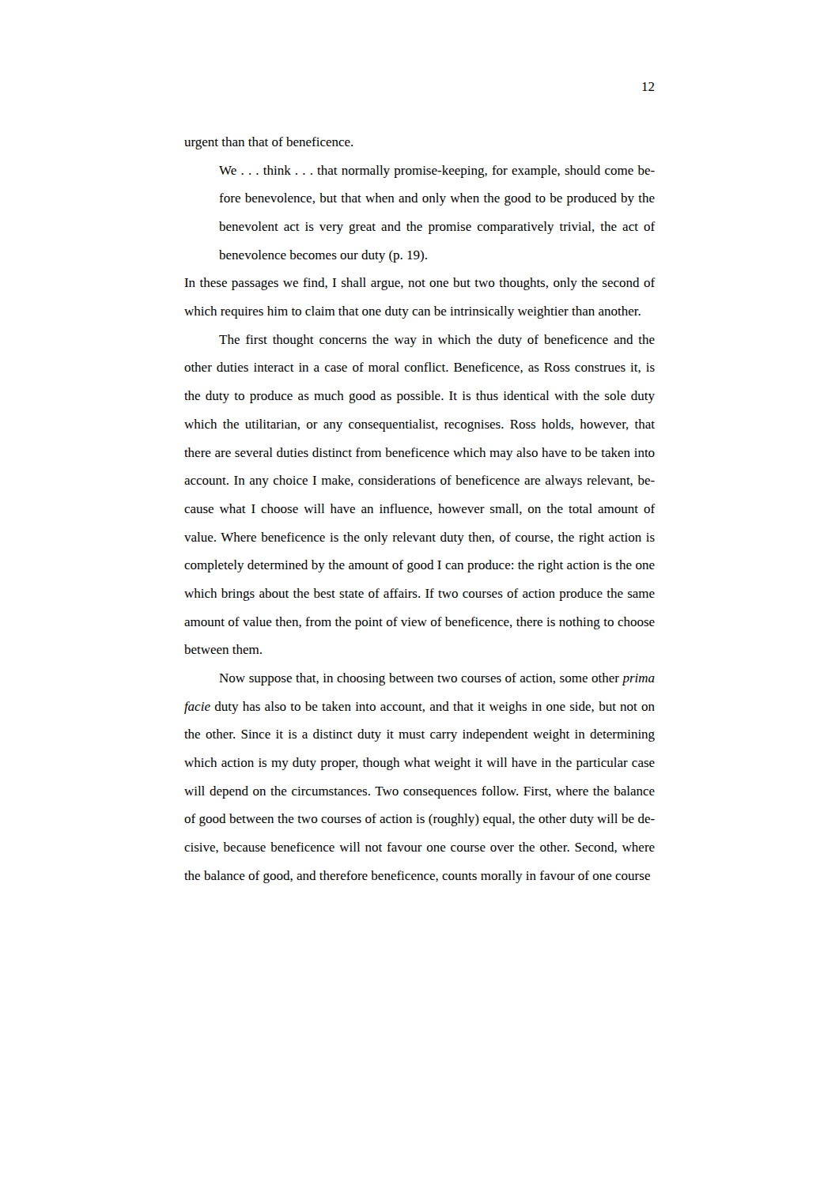12
urgent than that of beneficence.
We . . . think . . . that normally promise-keeping, for example, should come before benevolence, but that when and only when the good to be produced by the benevolent act is very great and the promise comparatively trivial, the act of benevolence becomes our duty (p. 19).
In these passages we find, I shall argue, not one but two thoughts, only the second of which requires him to claim that one duty can be intrinsically weightier than another.
The first thought concerns the way in which the duty of beneficence and the other duties interact in a case of moral conflict. Beneficence, as Ross construes it, is the duty to produce as much good as possible. It is thus identical with the sole duty which the utilitarian, or any consequentialist, recognises. Ross holds, however, that there are several duties distinct from beneficence which may also have to be taken into account. In any choice I make, considerations of beneficence are always relevant, because what I choose will have an influence, however small, on the total amount of value. Where beneficence is the only relevant duty then, of course, the right action is completely determined by the amount of good I can produce: the right action is the one which brings about the best state of affairs. If two courses of action produce the same amount of value then, from the point of view of beneficence, there is nothing to choose between them.
Now suppose that, in choosing between two courses of action, some other prima facie duty has also to be taken into account, and that it weighs in one side, but not on the other. Since it is a distinct duty it must carry independent weight in determining which action is my duty proper, though what weight it will have in the particular case will depend on the circumstances. Two consequences follow. First, where the balance of good between the two courses of action is (roughly) equal, the other duty will be decisive, because beneficence will not favour one course over the other. Second, where the balance of good, and therefore beneficence, counts morally in favour of one course